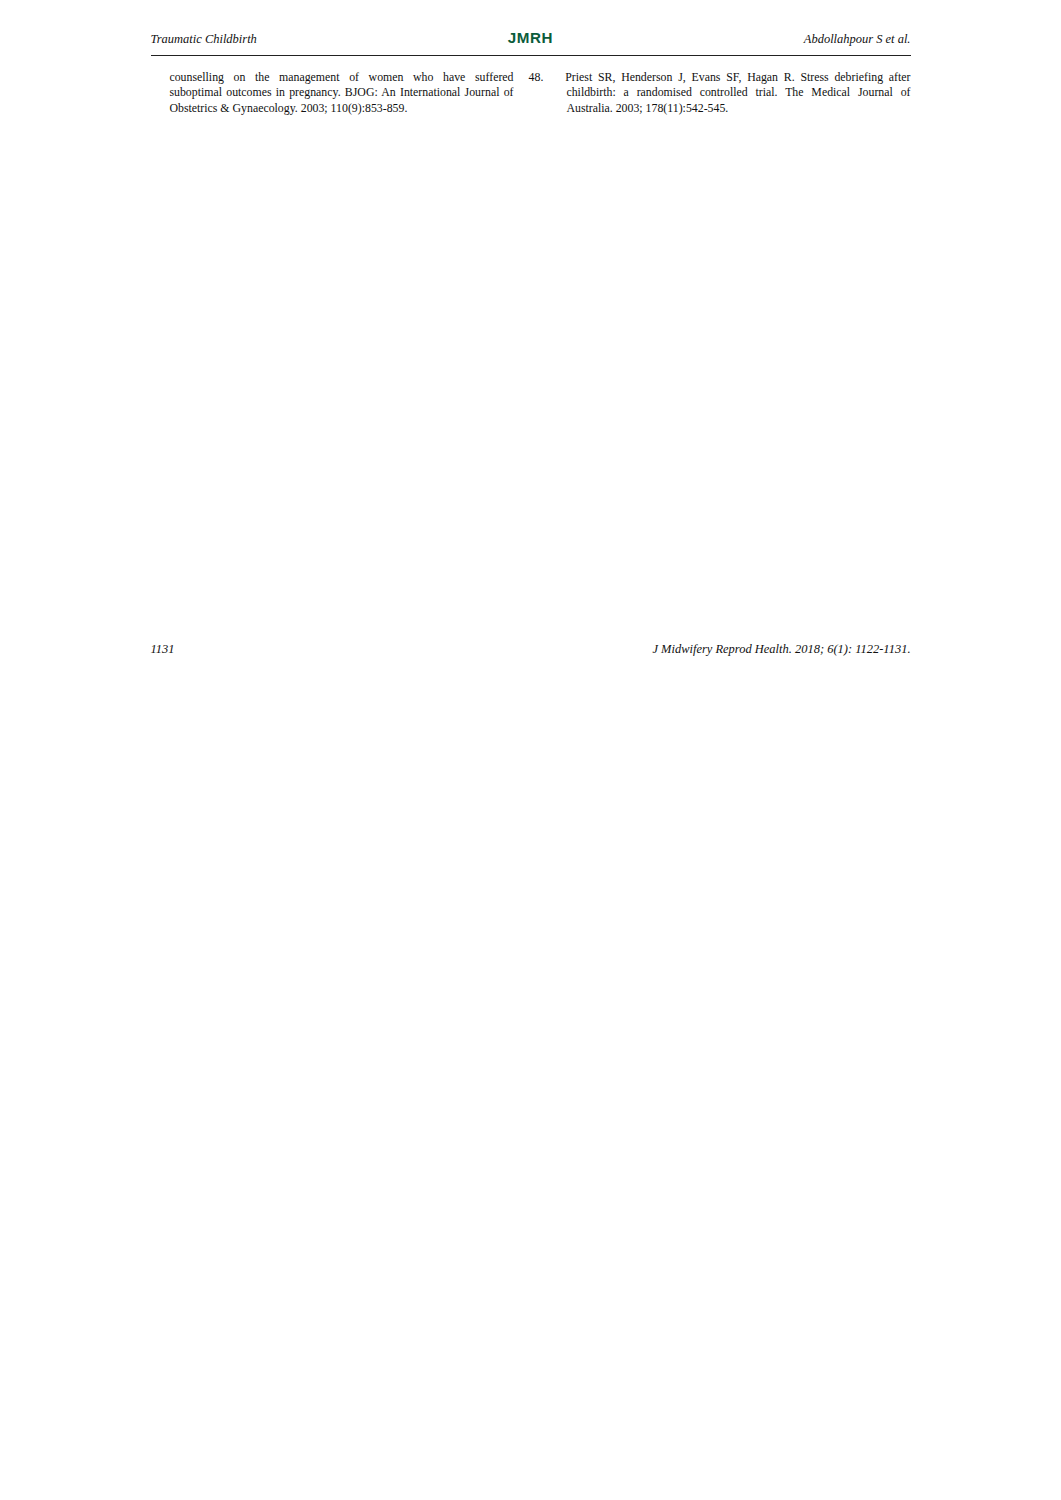Traumatic Childbirth JMRH Abdollahpour S et al.
counselling on the management of women who have suffered suboptimal outcomes in pregnancy. BJOG: An International Journal of Obstetrics & Gynaecology. 2003; 110(9):853-859.
48. Priest SR, Henderson J, Evans SF, Hagan R. Stress debriefing after childbirth: a randomised controlled trial. The Medical Journal of Australia. 2003; 178(11):542-545.
1131 J Midwifery Reprod Health. 2018; 6(1): 1122-1131.